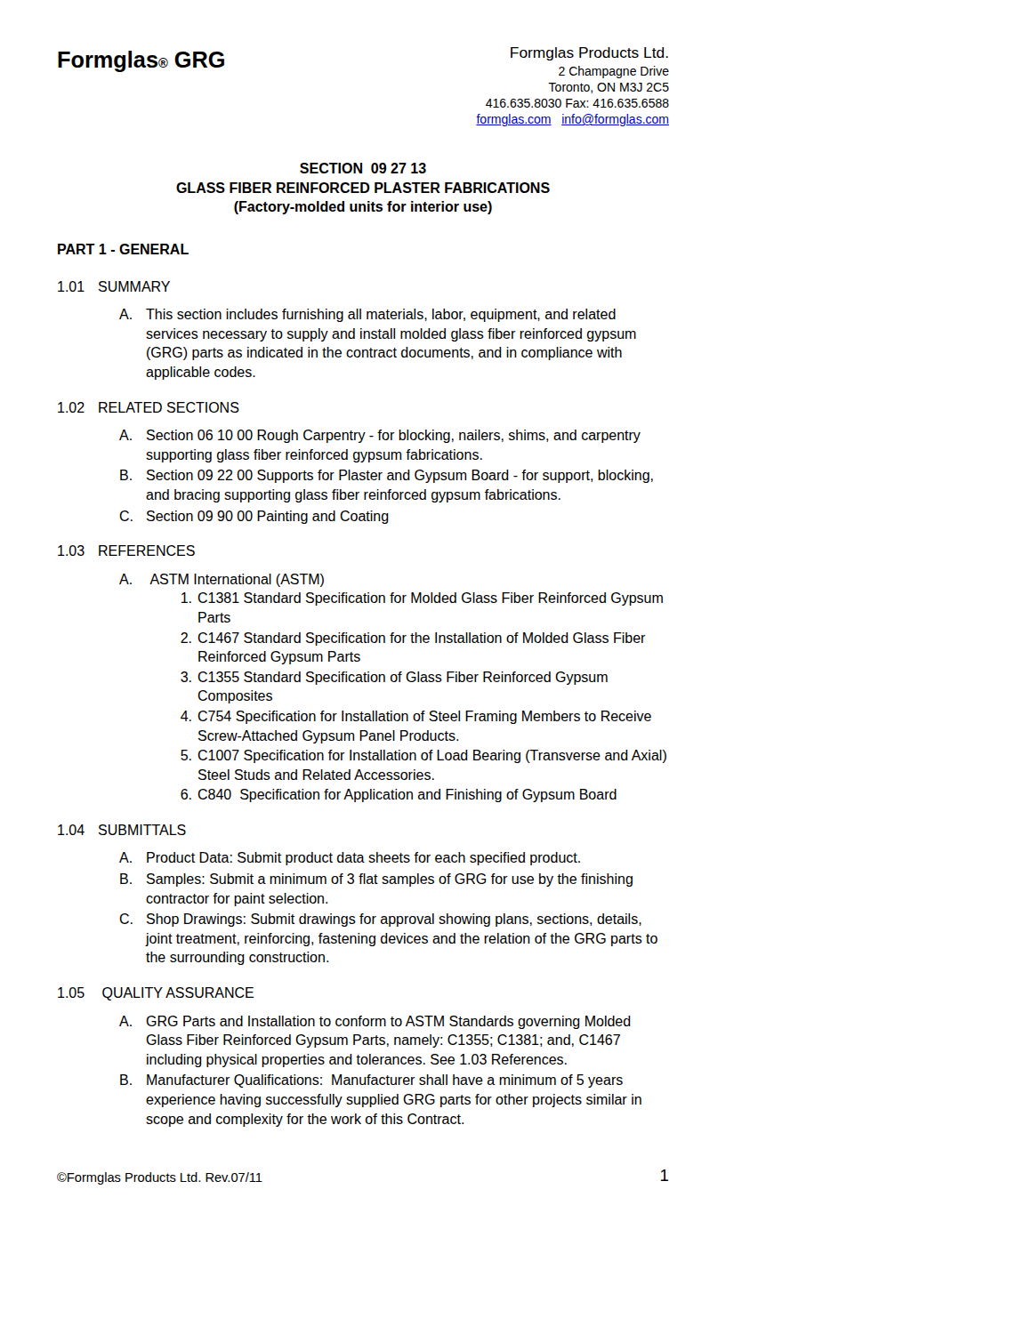Formglas® GRG
Formglas Products Ltd.
2 Champagne Drive
Toronto, ON M3J 2C5
416.635.8030 Fax: 416.635.6588
formglas.com info@formglas.com
SECTION 09 27 13 GLASS FIBER REINFORCED PLASTER FABRICATIONS (Factory-molded units for interior use)
PART 1 - GENERAL
1.01 SUMMARY
A. This section includes furnishing all materials, labor, equipment, and related services necessary to supply and install molded glass fiber reinforced gypsum (GRG) parts as indicated in the contract documents, and in compliance with applicable codes.
1.02 RELATED SECTIONS
A. Section 06 10 00 Rough Carpentry - for blocking, nailers, shims, and carpentry supporting glass fiber reinforced gypsum fabrications.
B. Section 09 22 00 Supports for Plaster and Gypsum Board - for support, blocking, and bracing supporting glass fiber reinforced gypsum fabrications.
C. Section 09 90 00 Painting and Coating
1.03 REFERENCES
A. ASTM International (ASTM)
1. C1381 Standard Specification for Molded Glass Fiber Reinforced Gypsum Parts
2. C1467 Standard Specification for the Installation of Molded Glass Fiber Reinforced Gypsum Parts
3. C1355 Standard Specification of Glass Fiber Reinforced Gypsum Composites
4. C754 Specification for Installation of Steel Framing Members to Receive Screw-Attached Gypsum Panel Products.
5. C1007 Specification for Installation of Load Bearing (Transverse and Axial) Steel Studs and Related Accessories.
6. C840 Specification for Application and Finishing of Gypsum Board
1.04 SUBMITTALS
A. Product Data: Submit product data sheets for each specified product.
B. Samples: Submit a minimum of 3 flat samples of GRG for use by the finishing contractor for paint selection.
C. Shop Drawings: Submit drawings for approval showing plans, sections, details, joint treatment, reinforcing, fastening devices and the relation of the GRG parts to the surrounding construction.
1.05 QUALITY ASSURANCE
A. GRG Parts and Installation to conform to ASTM Standards governing Molded Glass Fiber Reinforced Gypsum Parts, namely: C1355; C1381; and, C1467 including physical properties and tolerances. See 1.03 References.
B. Manufacturer Qualifications: Manufacturer shall have a minimum of 5 years experience having successfully supplied GRG parts for other projects similar in scope and complexity for the work of this Contract.
©Formglas Products Ltd. Rev.07/11
1